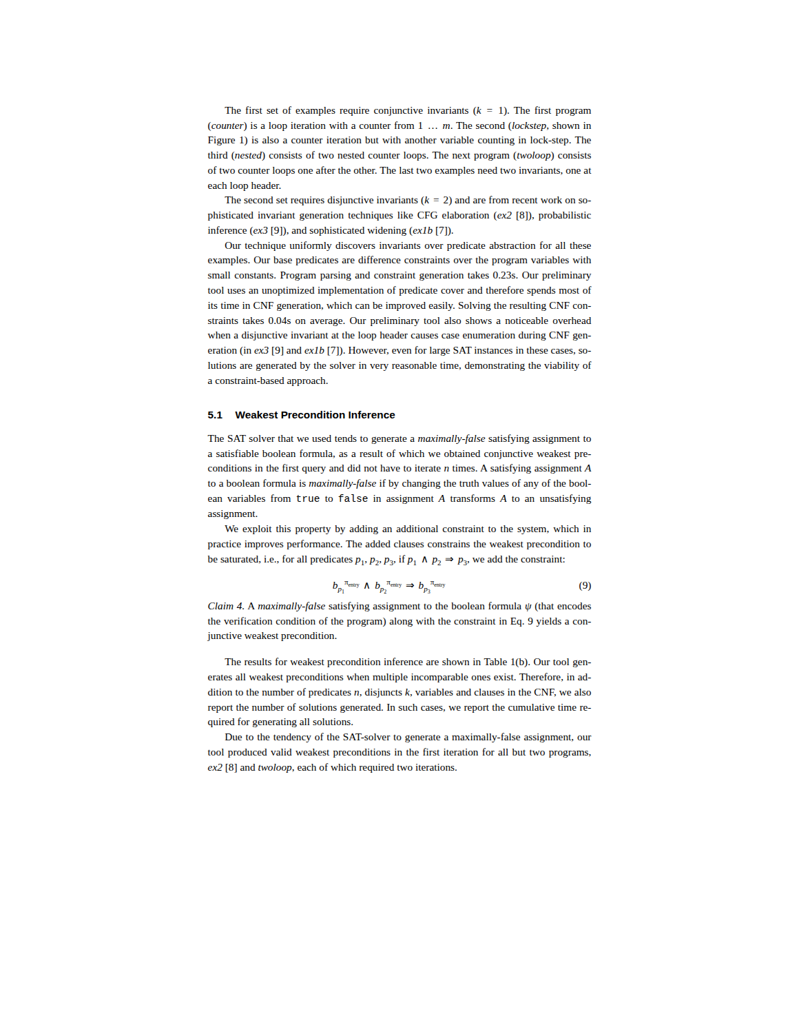The first set of examples require conjunctive invariants (k = 1). The first program (counter) is a loop iteration with a counter from 1 … m. The second (lockstep, shown in Figure 1) is also a counter iteration but with another variable counting in lock-step. The third (nested) consists of two nested counter loops. The next program (twoloop) consists of two counter loops one after the other. The last two examples need two invariants, one at each loop header.
The second set requires disjunctive invariants (k = 2) and are from recent work on sophisticated invariant generation techniques like CFG elaboration (ex2 [8]), probabilistic inference (ex3 [9]), and sophisticated widening (ex1b [7]).
Our technique uniformly discovers invariants over predicate abstraction for all these examples. Our base predicates are difference constraints over the program variables with small constants. Program parsing and constraint generation takes 0.23s. Our preliminary tool uses an unoptimized implementation of predicate cover and therefore spends most of its time in CNF generation, which can be improved easily. Solving the resulting CNF constraints takes 0.04s on average. Our preliminary tool also shows a noticeable overhead when a disjunctive invariant at the loop header causes case enumeration during CNF generation (in ex3 [9] and ex1b [7]). However, even for large SAT instances in these cases, solutions are generated by the solver in very reasonable time, demonstrating the viability of a constraint-based approach.
5.1 Weakest Precondition Inference
The SAT solver that we used tends to generate a maximally-false satisfying assignment to a satisfiable boolean formula, as a result of which we obtained conjunctive weakest preconditions in the first query and did not have to iterate n times. A satisfying assignment A to a boolean formula is maximally-false if by changing the truth values of any of the boolean variables from true to false in assignment A transforms A to an unsatisfying assignment.
We exploit this property by adding an additional constraint to the system, which in practice improves performance. The added clauses constrains the weakest precondition to be saturated, i.e., for all predicates p1, p2, p3, if p1 ∧ p2 ⇒ p3, we add the constraint:
bp1πentry ∧ bp2πentry ⇒ bp3πentry
(9)
Claim 4. A maximally-false satisfying assignment to the boolean formula ψ (that encodes the verification condition of the program) along with the constraint in Eq. 9 yields a conjunctive weakest precondition.
The results for weakest precondition inference are shown in Table 1(b). Our tool generates all weakest preconditions when multiple incomparable ones exist. Therefore, in addition to the number of predicates n, disjuncts k, variables and clauses in the CNF, we also report the number of solutions generated. In such cases, we report the cumulative time required for generating all solutions.
Due to the tendency of the SAT-solver to generate a maximally-false assignment, our tool produced valid weakest preconditions in the first iteration for all but two programs, ex2 [8] and twoloop, each of which required two iterations.